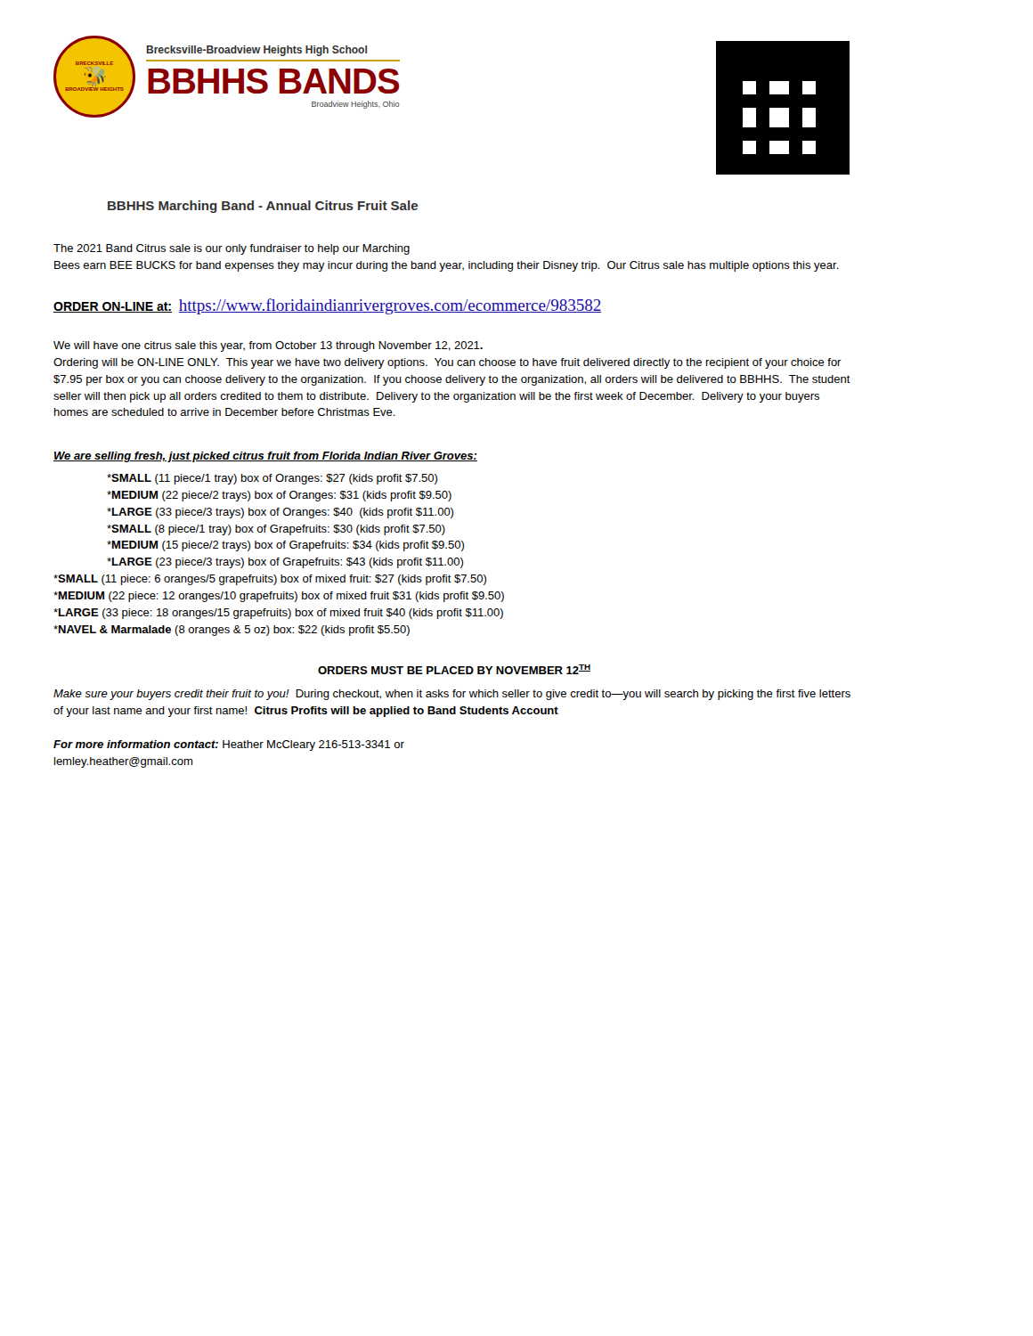BRECKSVILLE 🐝 BROADVIEW HEIGHTS
Brecksville-Broadview Heights High School
BBHHS BANDS
Broadview Heights, Ohio
BBHHS Marching Band - Annual Citrus Fruit Sale
The 2021 Band Citrus sale is our only fundraiser to help our Marching
Bees earn BEE BUCKS for band expenses they may incur during the band year, including their Disney trip. Our Citrus sale has multiple options this year.
ORDER ON-LINE at: https://www.floridaindianrivergroves.com/ecommerce/983582
We will have one citrus sale this year, from October 13 through November 12, 2021.
Ordering will be ON-LINE ONLY. This year we have two delivery options. You can choose to have fruit delivered directly to the recipient of your choice for $7.95 per box or you can choose delivery to the organization. If you choose delivery to the organization, all orders will be delivered to BBHHS. The student seller will then pick up all orders credited to them to distribute. Delivery to the organization will be the first week of December. Delivery to your buyers homes are scheduled to arrive in December before Christmas Eve.
We are selling fresh, just picked citrus fruit from Florida Indian River Groves:
*SMALL (11 piece/1 tray) box of Oranges: $27 (kids profit $7.50)
*MEDIUM (22 piece/2 trays) box of Oranges: $31 (kids profit $9.50)
*LARGE (33 piece/3 trays) box of Oranges: $40 (kids profit $11.00)
*SMALL (8 piece/1 tray) box of Grapefruits: $30 (kids profit $7.50)
*MEDIUM (15 piece/2 trays) box of Grapefruits: $34 (kids profit $9.50)
*LARGE (23 piece/3 trays) box of Grapefruits: $43 (kids profit $11.00)
*SMALL (11 piece: 6 oranges/5 grapefruits) box of mixed fruit: $27 (kids profit $7.50)
*MEDIUM (22 piece: 12 oranges/10 grapefruits) box of mixed fruit $31 (kids profit $9.50)
*LARGE (33 piece: 18 oranges/15 grapefruits) box of mixed fruit $40 (kids profit $11.00)
*NAVEL & Marmalade (8 oranges & 5 oz) box: $22 (kids profit $5.50)
ORDERS MUST BE PLACED BY NOVEMBER 12TH
Make sure your buyers credit their fruit to you! During checkout, when it asks for which seller to give credit to—you will search by picking the first five letters of your last name and your first name! Citrus Profits will be applied to Band Students Account
For more information contact: Heather McCleary 216-513-3341 or
lemley.heather@gmail.com